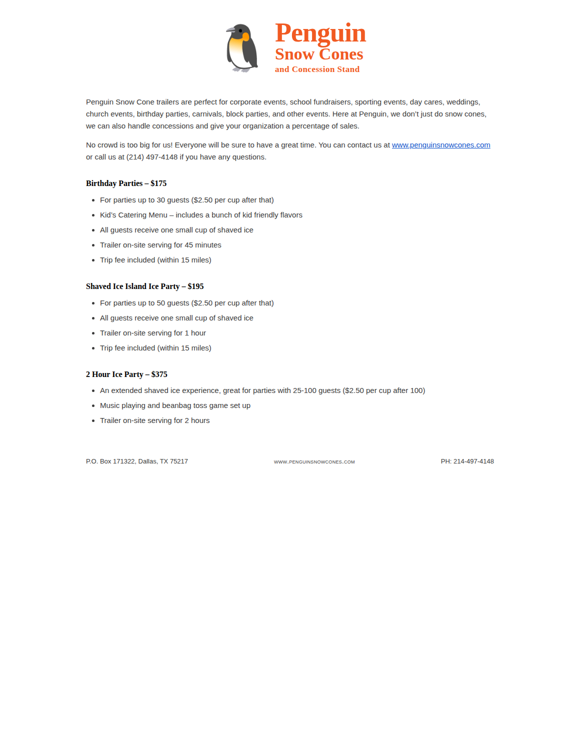🐧
Penguin
Snow Cones
and Concession Stand
Penguin Snow Cone trailers are perfect for corporate events, school fundraisers, sporting events, day cares, weddings, church events, birthday parties, carnivals, block parties, and other events. Here at Penguin, we don’t just do snow cones, we can also handle concessions and give your organization a percentage of sales.
No crowd is too big for us! Everyone will be sure to have a great time. You can contact us at www.penguinsnowcones.com or call us at (214) 497-4148 if you have any questions.
Birthday Parties – $175
For parties up to 30 guests ($2.50 per cup after that)
Kid’s Catering Menu – includes a bunch of kid friendly flavors
All guests receive one small cup of shaved ice
Trailer on-site serving for 45 minutes
Trip fee included (within 15 miles)
Shaved Ice Island Ice Party – $195
For parties up to 50 guests ($2.50 per cup after that)
All guests receive one small cup of shaved ice
Trailer on-site serving for 1 hour
Trip fee included (within 15 miles)
2 Hour Ice Party – $375
An extended shaved ice experience, great for parties with 25-100 guests ($2.50 per cup after 100)
Music playing and beanbag toss game set up
Trailer on-site serving for 2 hours
P.O. Box 171322, Dallas, TX 75217 www.penguinsnowcones.com PH: 214-497-4148